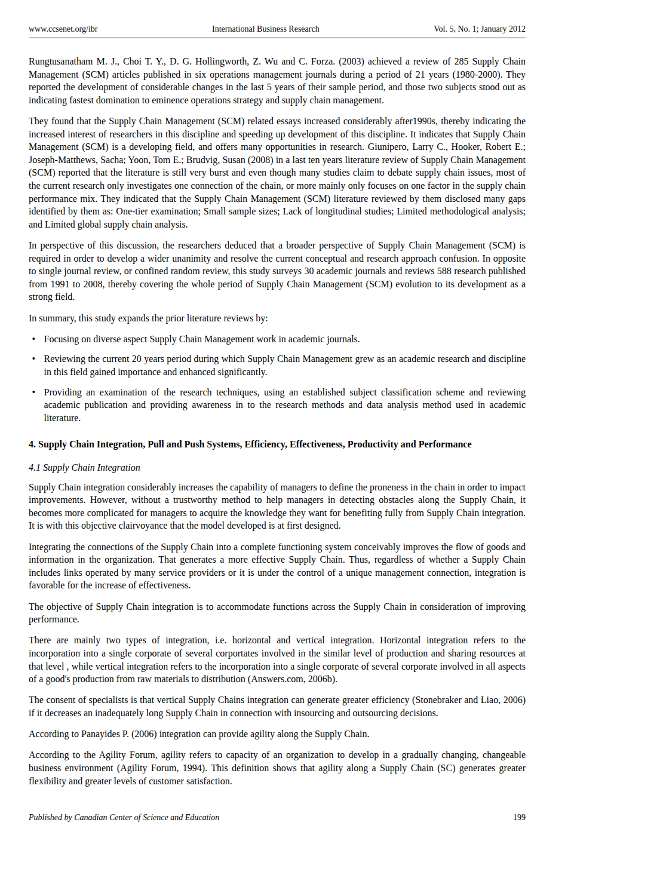www.ccsenet.org/ibr International Business Research Vol. 5, No. 1; January 2012
Rungtusanatham M. J., Choi T. Y., D. G. Hollingworth, Z. Wu and C. Forza. (2003) achieved a review of 285 Supply Chain Management (SCM) articles published in six operations management journals during a period of 21 years (1980-2000). They reported the development of considerable changes in the last 5 years of their sample period, and those two subjects stood out as indicating fastest domination to eminence operations strategy and supply chain management.
They found that the Supply Chain Management (SCM) related essays increased considerably after1990s, thereby indicating the increased interest of researchers in this discipline and speeding up development of this discipline. It indicates that Supply Chain Management (SCM) is a developing field, and offers many opportunities in research. Giunipero, Larry C., Hooker, Robert E.; Joseph-Matthews, Sacha; Yoon, Tom E.; Brudvig, Susan (2008) in a last ten years literature review of Supply Chain Management (SCM) reported that the literature is still very burst and even though many studies claim to debate supply chain issues, most of the current research only investigates one connection of the chain, or more mainly only focuses on one factor in the supply chain performance mix. They indicated that the Supply Chain Management (SCM) literature reviewed by them disclosed many gaps identified by them as: One-tier examination; Small sample sizes; Lack of longitudinal studies; Limited methodological analysis; and Limited global supply chain analysis.
In perspective of this discussion, the researchers deduced that a broader perspective of Supply Chain Management (SCM) is required in order to develop a wider unanimity and resolve the current conceptual and research approach confusion. In opposite to single journal review, or confined random review, this study surveys 30 academic journals and reviews 588 research published from 1991 to 2008, thereby covering the whole period of Supply Chain Management (SCM) evolution to its development as a strong field.
In summary, this study expands the prior literature reviews by:
Focusing on diverse aspect Supply Chain Management work in academic journals.
Reviewing the current 20 years period during which Supply Chain Management grew as an academic research and discipline in this field gained importance and enhanced significantly.
Providing an examination of the research techniques, using an established subject classification scheme and reviewing academic publication and providing awareness in to the research methods and data analysis method used in academic literature.
4. Supply Chain Integration, Pull and Push Systems, Efficiency, Effectiveness, Productivity and Performance
4.1 Supply Chain Integration
Supply Chain integration considerably increases the capability of managers to define the proneness in the chain in order to impact improvements. However, without a trustworthy method to help managers in detecting obstacles along the Supply Chain, it becomes more complicated for managers to acquire the knowledge they want for benefiting fully from Supply Chain integration. It is with this objective clairvoyance that the model developed is at first designed.
Integrating the connections of the Supply Chain into a complete functioning system conceivably improves the flow of goods and information in the organization. That generates a more effective Supply Chain. Thus, regardless of whether a Supply Chain includes links operated by many service providers or it is under the control of a unique management connection, integration is favorable for the increase of effectiveness.
The objective of Supply Chain integration is to accommodate functions across the Supply Chain in consideration of improving performance.
There are mainly two types of integration, i.e. horizontal and vertical integration. Horizontal integration refers to the incorporation into a single corporate of several corportates involved in the similar level of production and sharing resources at that level , while vertical integration refers to the incorporation into a single corporate of several corporate involved in all aspects of a good's production from raw materials to distribution (Answers.com, 2006b).
The consent of specialists is that vertical Supply Chains integration can generate greater efficiency (Stonebraker and Liao, 2006) if it decreases an inadequately long Supply Chain in connection with insourcing and outsourcing decisions.
According to Panayides P. (2006) integration can provide agility along the Supply Chain.
According to the Agility Forum, agility refers to capacity of an organization to develop in a gradually changing, changeable business environment (Agility Forum, 1994). This definition shows that agility along a Supply Chain (SC) generates greater flexibility and greater levels of customer satisfaction.
Published by Canadian Center of Science and Education 199